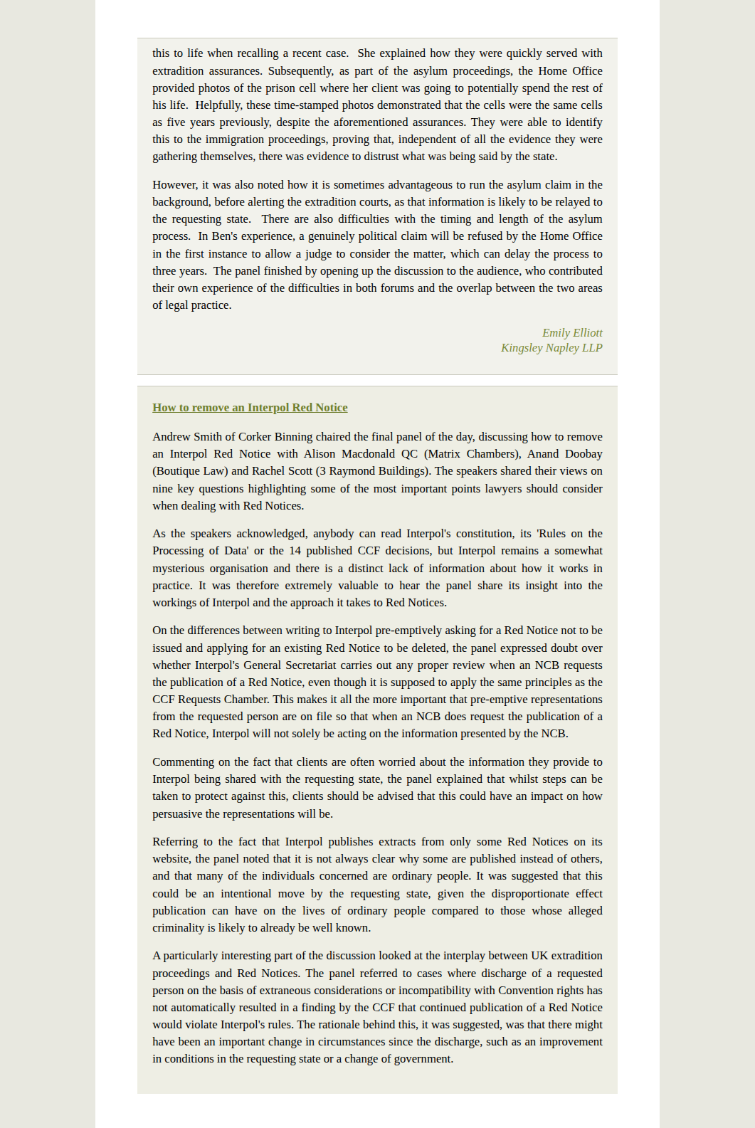this to life when recalling a recent case. She explained how they were quickly served with extradition assurances. Subsequently, as part of the asylum proceedings, the Home Office provided photos of the prison cell where her client was going to potentially spend the rest of his life. Helpfully, these time-stamped photos demonstrated that the cells were the same cells as five years previously, despite the aforementioned assurances. They were able to identify this to the immigration proceedings, proving that, independent of all the evidence they were gathering themselves, there was evidence to distrust what was being said by the state.
However, it was also noted how it is sometimes advantageous to run the asylum claim in the background, before alerting the extradition courts, as that information is likely to be relayed to the requesting state. There are also difficulties with the timing and length of the asylum process. In Ben's experience, a genuinely political claim will be refused by the Home Office in the first instance to allow a judge to consider the matter, which can delay the process to three years. The panel finished by opening up the discussion to the audience, who contributed their own experience of the difficulties in both forums and the overlap between the two areas of legal practice.
Emily Elliott Kingsley Napley LLP
How to remove an Interpol Red Notice
Andrew Smith of Corker Binning chaired the final panel of the day, discussing how to remove an Interpol Red Notice with Alison Macdonald QC (Matrix Chambers), Anand Doobay (Boutique Law) and Rachel Scott (3 Raymond Buildings). The speakers shared their views on nine key questions highlighting some of the most important points lawyers should consider when dealing with Red Notices.
As the speakers acknowledged, anybody can read Interpol's constitution, its 'Rules on the Processing of Data' or the 14 published CCF decisions, but Interpol remains a somewhat mysterious organisation and there is a distinct lack of information about how it works in practice. It was therefore extremely valuable to hear the panel share its insight into the workings of Interpol and the approach it takes to Red Notices.
On the differences between writing to Interpol pre-emptively asking for a Red Notice not to be issued and applying for an existing Red Notice to be deleted, the panel expressed doubt over whether Interpol's General Secretariat carries out any proper review when an NCB requests the publication of a Red Notice, even though it is supposed to apply the same principles as the CCF Requests Chamber. This makes it all the more important that pre-emptive representations from the requested person are on file so that when an NCB does request the publication of a Red Notice, Interpol will not solely be acting on the information presented by the NCB.
Commenting on the fact that clients are often worried about the information they provide to Interpol being shared with the requesting state, the panel explained that whilst steps can be taken to protect against this, clients should be advised that this could have an impact on how persuasive the representations will be.
Referring to the fact that Interpol publishes extracts from only some Red Notices on its website, the panel noted that it is not always clear why some are published instead of others, and that many of the individuals concerned are ordinary people. It was suggested that this could be an intentional move by the requesting state, given the disproportionate effect publication can have on the lives of ordinary people compared to those whose alleged criminality is likely to already be well known.
A particularly interesting part of the discussion looked at the interplay between UK extradition proceedings and Red Notices. The panel referred to cases where discharge of a requested person on the basis of extraneous considerations or incompatibility with Convention rights has not automatically resulted in a finding by the CCF that continued publication of a Red Notice would violate Interpol's rules. The rationale behind this, it was suggested, was that there might have been an important change in circumstances since the discharge, such as an improvement in conditions in the requesting state or a change of government.